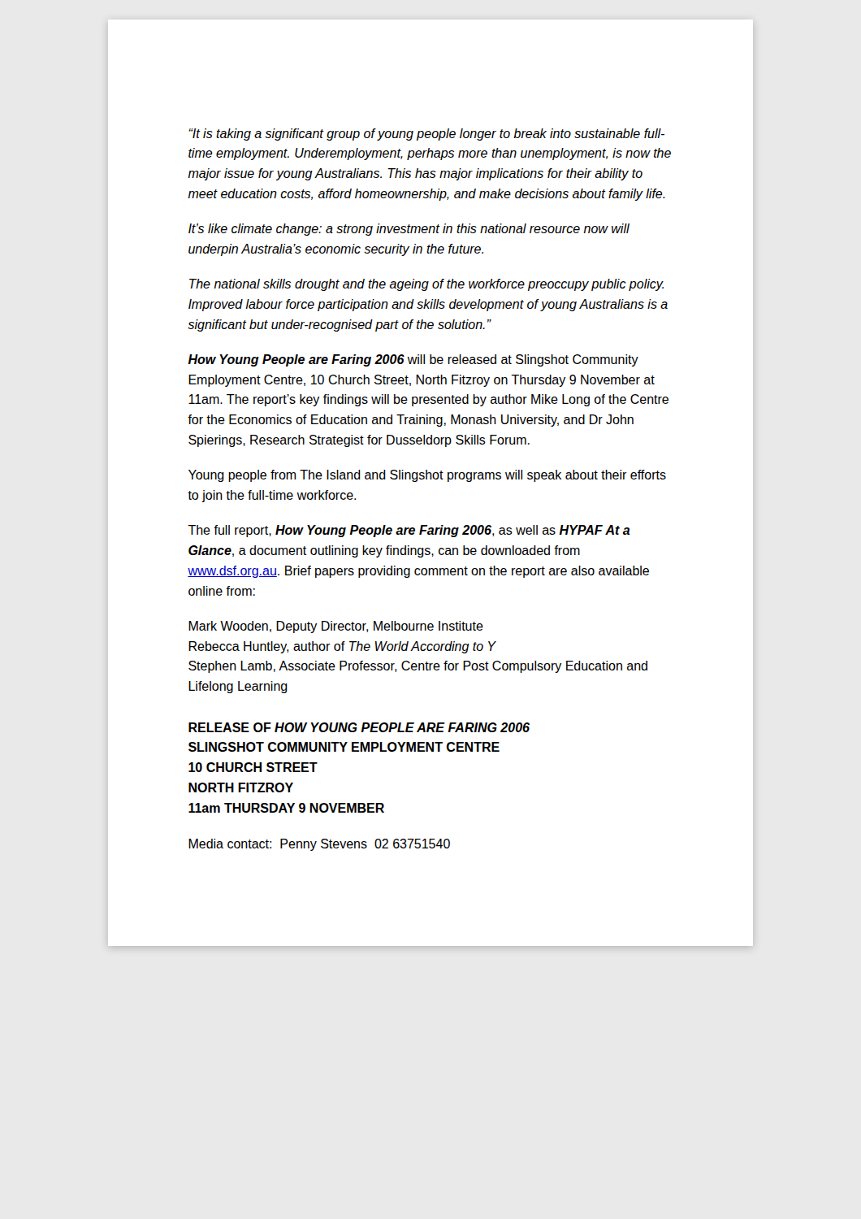“It is taking a significant group of young people longer to break into sustainable full-time employment. Underemployment, perhaps more than unemployment, is now the major issue for young Australians. This has major implications for their ability to meet education costs, afford homeownership, and make decisions about family life.
It’s like climate change: a strong investment in this national resource now will underpin Australia’s economic security in the future.
The national skills drought and the ageing of the workforce preoccupy public policy. Improved labour force participation and skills development of young Australians is a significant but under-recognised part of the solution.”
How Young People are Faring 2006 will be released at Slingshot Community Employment Centre, 10 Church Street, North Fitzroy on Thursday 9 November at 11am. The report’s key findings will be presented by author Mike Long of the Centre for the Economics of Education and Training, Monash University, and Dr John Spierings, Research Strategist for Dusseldorp Skills Forum.
Young people from The Island and Slingshot programs will speak about their efforts to join the full-time workforce.
The full report, How Young People are Faring 2006, as well as HYPAF At a Glance, a document outlining key findings, can be downloaded from www.dsf.org.au. Brief papers providing comment on the report are also available online from:
Mark Wooden, Deputy Director, Melbourne Institute
Rebecca Huntley, author of The World According to Y
Stephen Lamb, Associate Professor, Centre for Post Compulsory Education and Lifelong Learning
RELEASE OF HOW YOUNG PEOPLE ARE FARING 2006 SLINGSHOT COMMUNITY EMPLOYMENT CENTRE 10 CHURCH STREET NORTH FITZROY 11am THURSDAY 9 NOVEMBER
Media contact: Penny Stevens 02 63751540